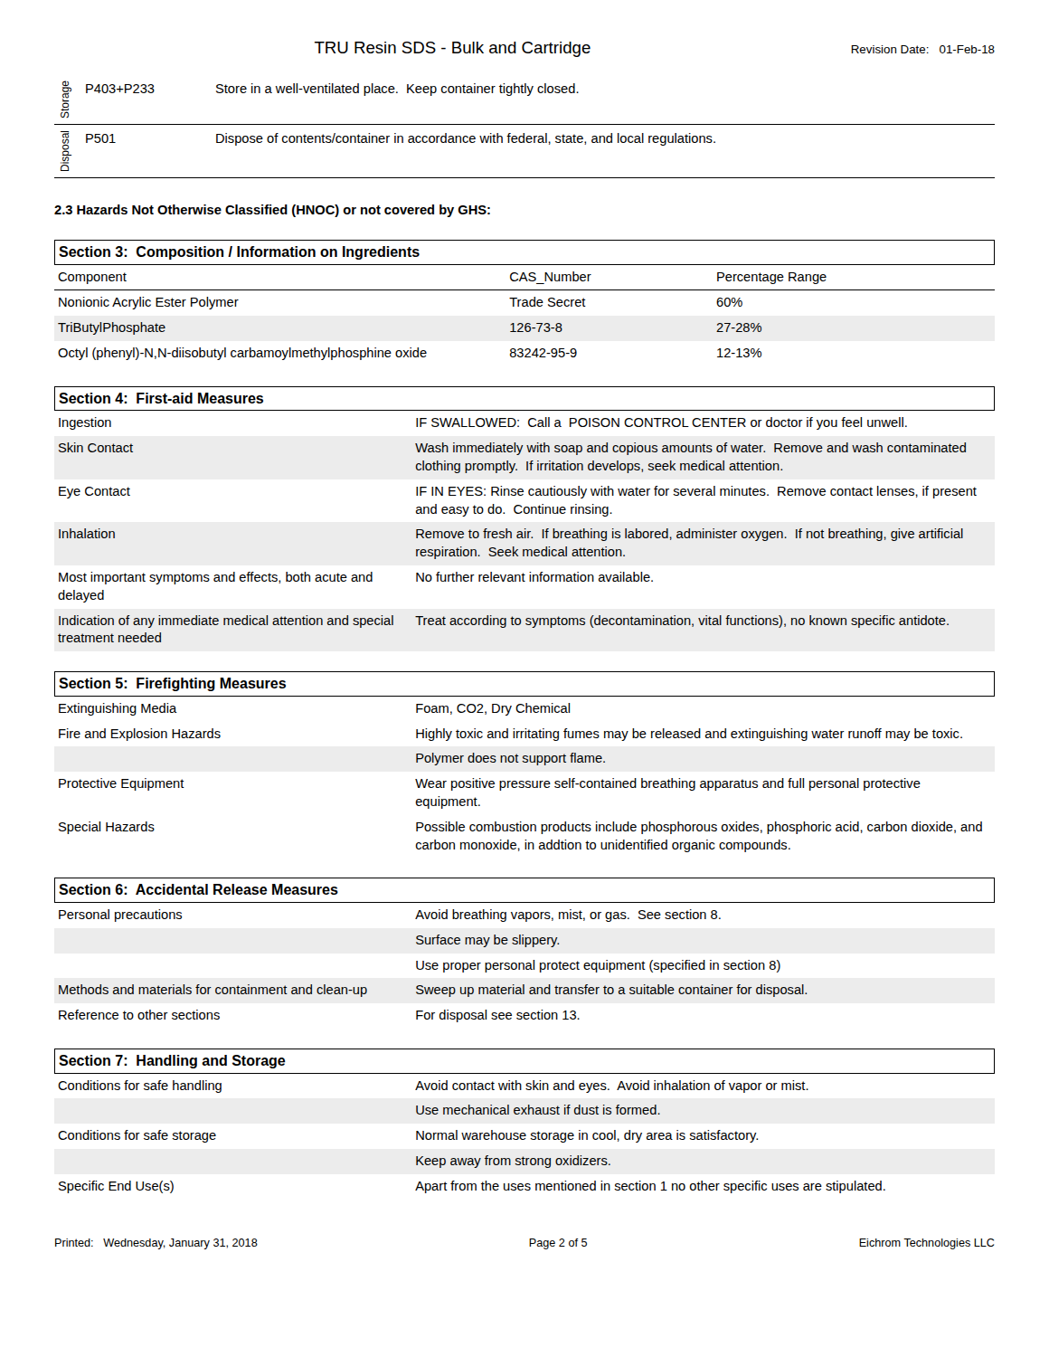TRU Resin SDS - Bulk and Cartridge
Revision Date: 01-Feb-18
| Storage | P403+P233 | Store in a well-ventilated place. Keep container tightly closed. |
| Disposal | P501 | Dispose of contents/container in accordance with federal, state, and local regulations. |
2.3 Hazards Not Otherwise Classified (HNOC) or not covered by GHS:
Section 3: Composition / Information on Ingredients
| Component | CAS_Number | Percentage Range |
| --- | --- | --- |
| Nonionic Acrylic Ester Polymer | Trade Secret | 60% |
| TriButylPhosphate | 126-73-8 | 27-28% |
| Octyl (phenyl)-N,N-diisobutyl carbamoylmethylphosphine oxide | 83242-95-9 | 12-13% |
Section 4: First-aid Measures
| Ingestion | IF SWALLOWED: Call a POISON CONTROL CENTER or doctor if you feel unwell. |
| Skin Contact | Wash immediately with soap and copious amounts of water. Remove and wash contaminated clothing promptly. If irritation develops, seek medical attention. |
| Eye Contact | IF IN EYES: Rinse cautiously with water for several minutes. Remove contact lenses, if present and easy to do. Continue rinsing. |
| Inhalation | Remove to fresh air. If breathing is labored, administer oxygen. If not breathing, give artificial respiration. Seek medical attention. |
| Most important symptoms and effects, both acute and delayed | No further relevant information available. |
| Indication of any immediate medical attention and special treatment needed | Treat according to symptoms (decontamination, vital functions), no known specific antidote. |
Section 5: Firefighting Measures
| Extinguishing Media | Foam, CO2, Dry Chemical |
| Fire and Explosion Hazards | Highly toxic and irritating fumes may be released and extinguishing water runoff may be toxic. |
| | Polymer does not support flame. |
| Protective Equipment | Wear positive pressure self-contained breathing apparatus and full personal protective equipment. |
| Special Hazards | Possible combustion products include phosphorous oxides, phosphoric acid, carbon dioxide, and carbon monoxide, in addtion to unidentified organic compounds. |
Section 6: Accidental Release Measures
| Personal precautions | Avoid breathing vapors, mist, or gas. See section 8. |
| | Surface may be slippery. |
| | Use proper personal protect equipment (specified in section 8) |
| Methods and materials for containment and clean-up | Sweep up material and transfer to a suitable container for disposal. |
| Reference to other sections | For disposal see section 13. |
Section 7: Handling and Storage
| Conditions for safe handling | Avoid contact with skin and eyes. Avoid inhalation of vapor or mist. |
| | Use mechanical exhaust if dust is formed. |
| Conditions for safe storage | Normal warehouse storage in cool, dry area is satisfactory. |
| | Keep away from strong oxidizers. |
| Specific End Use(s) | Apart from the uses mentioned in section 1 no other specific uses are stipulated. |
Printed: Wednesday, January 31, 2018
Page 2 of 5
Eichrom Technologies LLC